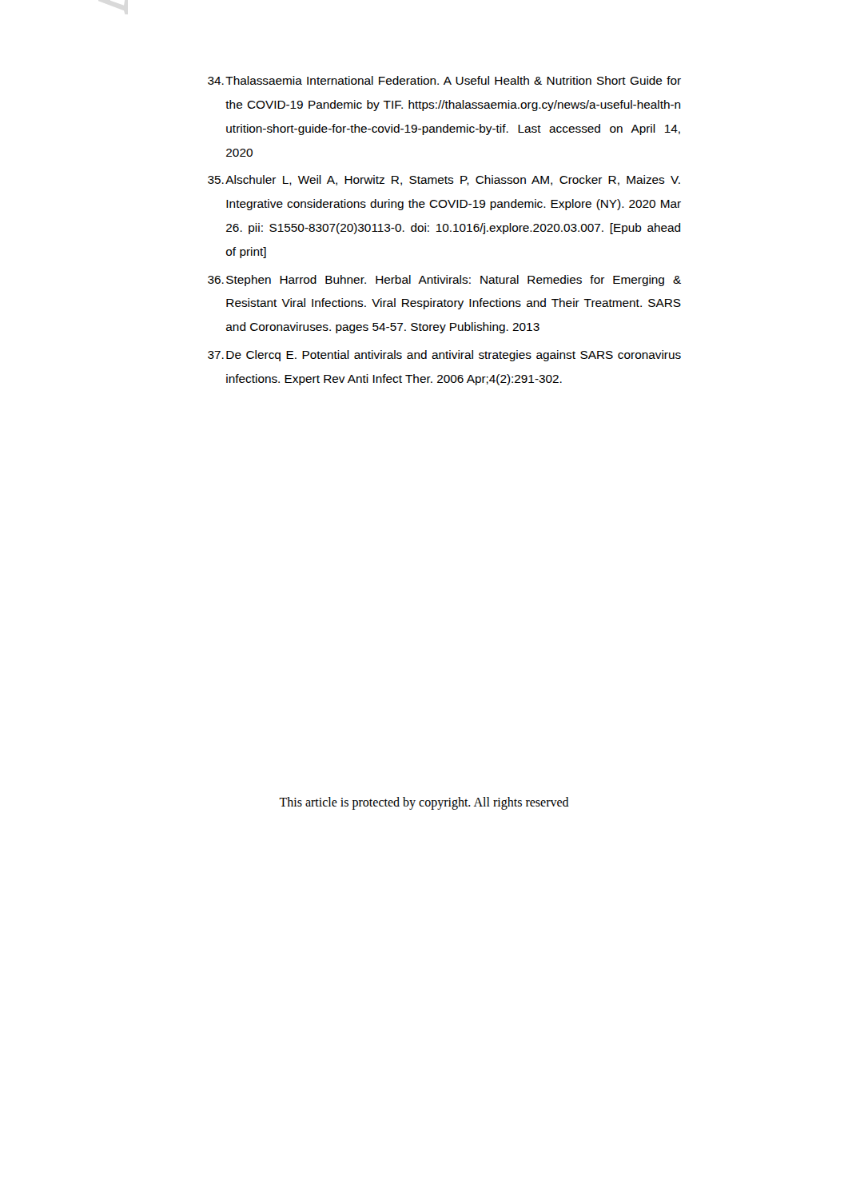Accepted Article
Thalassaemia International Federation. A Useful Health & Nutrition Short Guide for the COVID-19 Pandemic by TIF. https://thalassaemia.org.cy/news/a-useful-health-nutrition-short-guide-for-the-covid-19-pandemic-by-tif. Last accessed on April 14, 2020
Alschuler L, Weil A, Horwitz R, Stamets P, Chiasson AM, Crocker R, Maizes V. Integrative considerations during the COVID-19 pandemic. Explore (NY). 2020 Mar 26. pii: S1550-8307(20)30113-0. doi: 10.1016/j.explore.2020.03.007. [Epub ahead of print]
Stephen Harrod Buhner. Herbal Antivirals: Natural Remedies for Emerging & Resistant Viral Infections. Viral Respiratory Infections and Their Treatment. SARS and Coronaviruses. pages 54-57. Storey Publishing. 2013
De Clercq E. Potential antivirals and antiviral strategies against SARS coronavirus infections. Expert Rev Anti Infect Ther. 2006 Apr;4(2):291-302.
This article is protected by copyright. All rights reserved